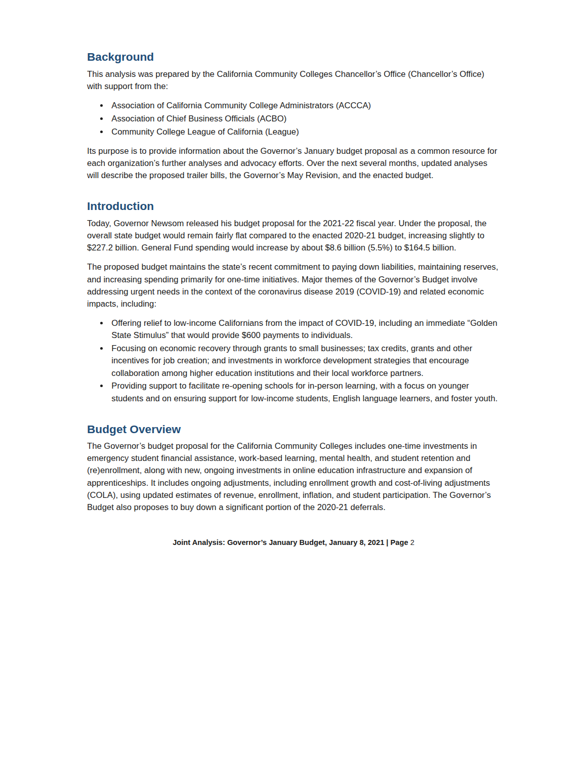Background
This analysis was prepared by the California Community Colleges Chancellor’s Office (Chancellor’s Office) with support from the:
Association of California Community College Administrators (ACCCA)
Association of Chief Business Officials (ACBO)
Community College League of California (League)
Its purpose is to provide information about the Governor’s January budget proposal as a common resource for each organization’s further analyses and advocacy efforts. Over the next several months, updated analyses will describe the proposed trailer bills, the Governor’s May Revision, and the enacted budget.
Introduction
Today, Governor Newsom released his budget proposal for the 2021-22 fiscal year. Under the proposal, the overall state budget would remain fairly flat compared to the enacted 2020-21 budget, increasing slightly to $227.2 billion. General Fund spending would increase by about $8.6 billion (5.5%) to $164.5 billion.
The proposed budget maintains the state’s recent commitment to paying down liabilities, maintaining reserves, and increasing spending primarily for one-time initiatives. Major themes of the Governor’s Budget involve addressing urgent needs in the context of the coronavirus disease 2019 (COVID-19) and related economic impacts, including:
Offering relief to low-income Californians from the impact of COVID-19, including an immediate “Golden State Stimulus” that would provide $600 payments to individuals.
Focusing on economic recovery through grants to small businesses; tax credits, grants and other incentives for job creation; and investments in workforce development strategies that encourage collaboration among higher education institutions and their local workforce partners.
Providing support to facilitate re-opening schools for in-person learning, with a focus on younger students and on ensuring support for low-income students, English language learners, and foster youth.
Budget Overview
The Governor’s budget proposal for the California Community Colleges includes one-time investments in emergency student financial assistance, work-based learning, mental health, and student retention and (re)enrollment, along with new, ongoing investments in online education infrastructure and expansion of apprenticeships. It includes ongoing adjustments, including enrollment growth and cost-of-living adjustments (COLA), using updated estimates of revenue, enrollment, inflation, and student participation. The Governor’s Budget also proposes to buy down a significant portion of the 2020-21 deferrals.
Joint Analysis: Governor’s January Budget, January 8, 2021 | Page 2